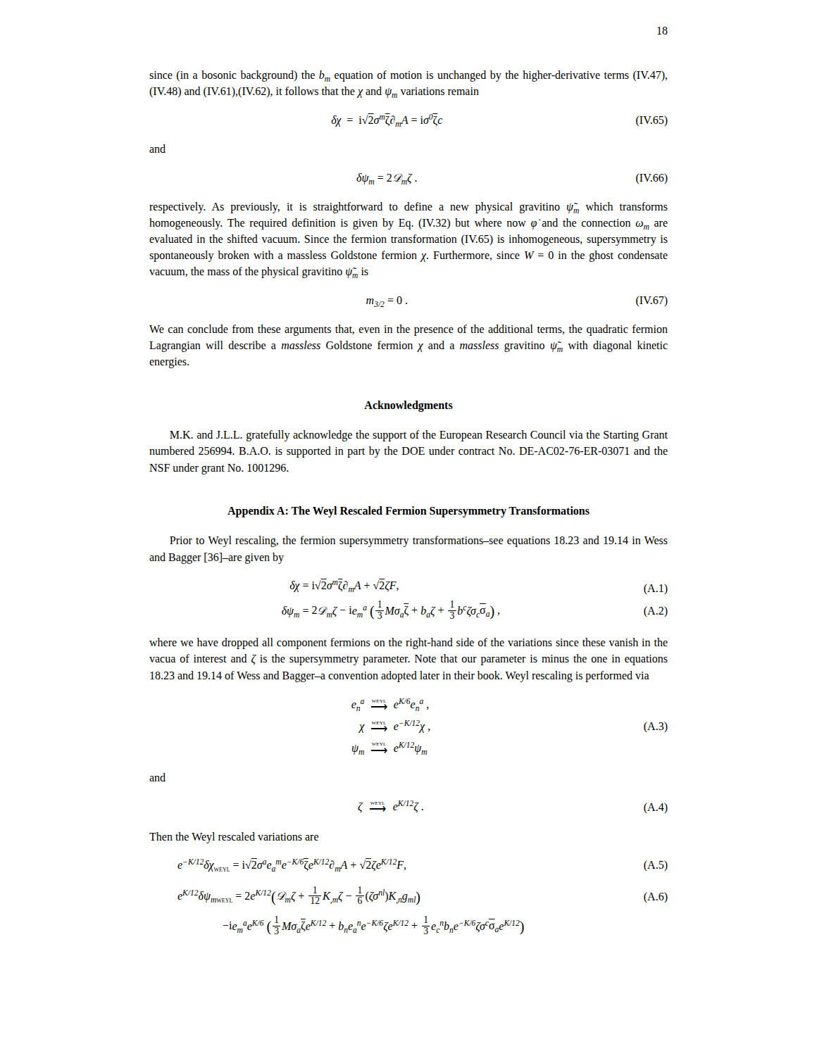18
since (in a bosonic background) the bm equation of motion is unchanged by the higher-derivative terms (IV.47),(IV.48) and (IV.61),(IV.62), it follows that the χ and ψm variations remain
δχ = i√2 σm ζ∂mA = iσ0 ζc
(IV.65)
and
δψm = 2𝒟mζ .
(IV.66)
respectively. As previously, it is straightforward to define a new physical gravitino ψ̃m which transforms homogeneously. The required definition is given by Eq. (IV.32) but where now φ̇ and the connection ωm are evaluated in the shifted vacuum. Since the fermion transformation (IV.65) is inhomogeneous, supersymmetry is spontaneously broken with a massless Goldstone fermion χ. Furthermore, since W = 0 in the ghost condensate vacuum, the mass of the physical gravitino ψ̃m is
m3/2 = 0 .
(IV.67)
We can conclude from these arguments that, even in the presence of the additional terms, the quadratic fermion Lagrangian will describe a massless Goldstone fermion χ and a massless gravitino ψ̃m with diagonal kinetic energies.
Acknowledgments
M.K. and J.L.L. gratefully acknowledge the support of the European Research Council via the Starting Grant numbered 256994. B.A.O. is supported in part by the DOE under contract No. DE-AC02-76-ER-03071 and the NSF under grant No. 1001296.
Appendix A: The Weyl Rescaled Fermion Supersymmetry Transformations
Prior to Weyl rescaling, the fermion supersymmetry transformations–see equations 18.23 and 19.14 in Wess and Bagger [36]–are given by
δχ = i√2 σm ζ∂mA + √2 ζF, δψm = 2𝒟mζ − iema (13 Mσa ζ + baζ + 13 bcζσc σa) ,
(A.1)
(A.2)
where we have dropped all component fermions on the right-hand side of the variations since these vanish in the vacua of interest and ζ is the supersymmetry parameter. Note that our parameter is minus the one in equations 18.23 and 19.14 of Wess and Bagger–a convention adopted later in their book. Weyl rescaling is performed via
ena weyl⟶ eK/6ena , χ weyl⟶ e−K/12χ , ψm weyl⟶ eK/12ψm
(A.3)
and
ζ weyl⟶ eK/12ζ .
(A.4)
Then the Weyl rescaled variations are
e−K/12δχweyl = i√2 σaeame−K/6 ζeK/12∂mA + √2 ζeK/12F,
(A.5)
eK/12δψmweyl = 2eK/12(𝒟mζ + 112 K,mζ − 16(ζσnl)K,ngml)
(A.6)
−iemaeK/6 (13 Mσa ζeK/12 + bneane−K/6ζeK/12 + 13 ecnbne−K/6ζσc σaeK/12)